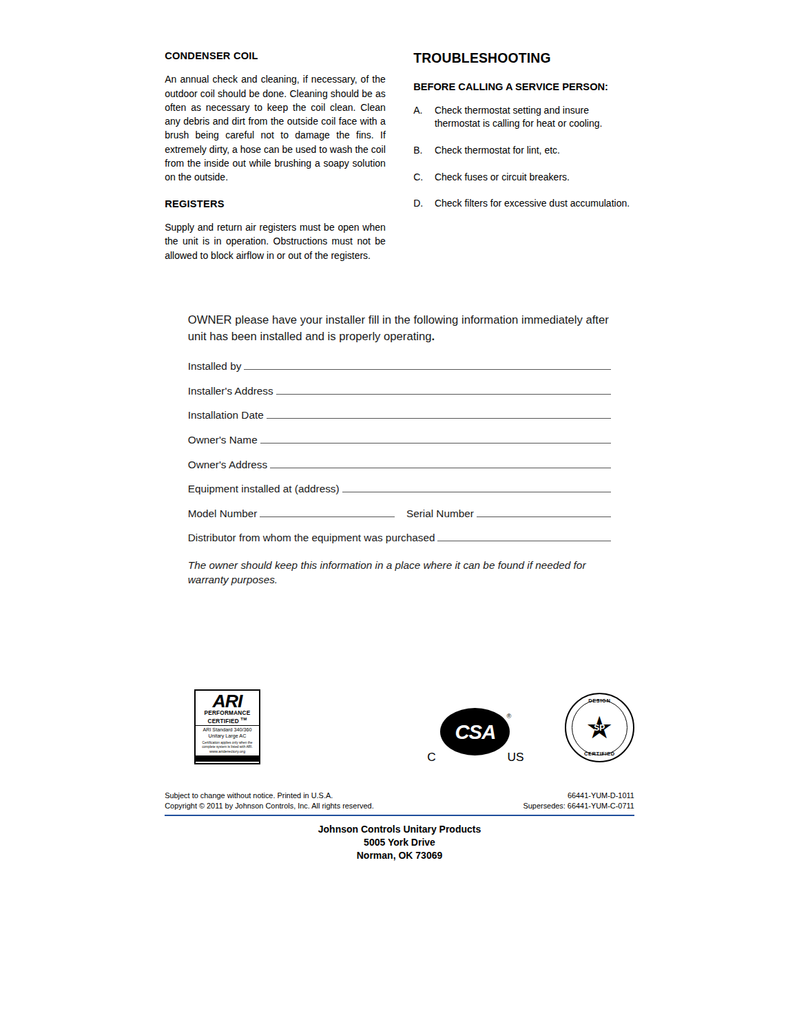CONDENSER COIL
An annual check and cleaning, if necessary, of the outdoor coil should be done. Cleaning should be as often as necessary to keep the coil clean. Clean any debris and dirt from the outside coil face with a brush being careful not to damage the fins. If extremely dirty, a hose can be used to wash the coil from the inside out while brushing a soapy solution on the outside.
REGISTERS
Supply and return air registers must be open when the unit is in operation. Obstructions must not be allowed to block airflow in or out of the registers.
TROUBLESHOOTING
BEFORE CALLING A SERVICE PERSON:
A. Check thermostat setting and insure thermostat is calling for heat or cooling.
B. Check thermostat for lint, etc.
C. Check fuses or circuit breakers.
D. Check filters for excessive dust accumulation.
OWNER please have your installer fill in the following information immediately after unit has been installed and is properly operating.
Installed by
Installer's Address
Installation Date
Owner's Name
Owner's Address
Equipment installed at (address)
Model Number Serial Number
Distributor from whom the equipment was purchased
The owner should keep this information in a place where it can be found if needed for warranty purposes.
ARI
PERFORMANCE
CERTIFIED TM
ARI Standard 340/360
Unitary Large AC
Certification applies only when the complete system is listed with ARI.
www.ariderectory.org
CSA
®
C
US
DESIGN
★
SP
CERTIFIED
Subject to change without notice. Printed in U.S.A.
66441-YUM-D-1011
Copyright © 2011 by Johnson Controls, Inc. All rights reserved.
Supersedes: 66441-YUM-C-0711
Johnson Controls Unitary Products
5005 York Drive
Norman, OK 73069